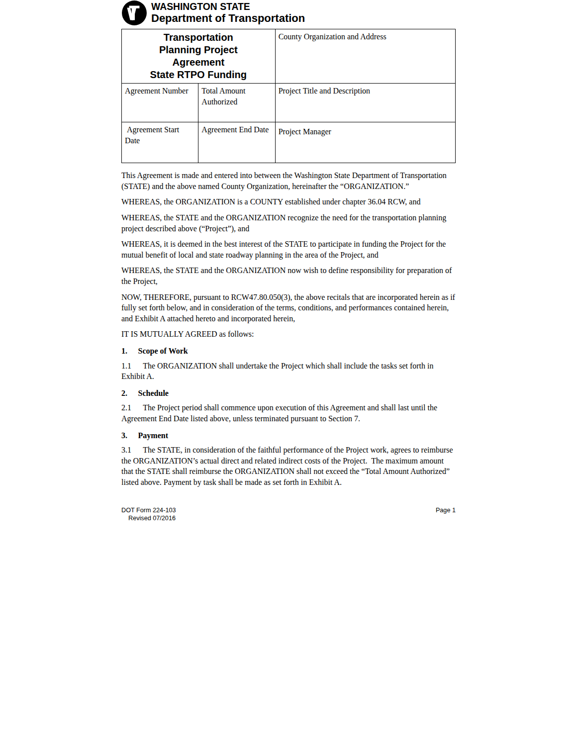WASHINGTON STATE
Department of Transportation
| Transportation Planning Project Agreement State RTPO Funding | County Organization and Address |
| Agreement Number | Total Amount Authorized | Project Title and Description |
| Agreement Start Date | Agreement End Date | Project Manager |
This Agreement is made and entered into between the Washington State Department of Transportation (STATE) and the above named County Organization, hereinafter the “ORGANIZATION.”
WHEREAS, the ORGANIZATION is a COUNTY established under chapter 36.04 RCW, and
WHEREAS, the STATE and the ORGANIZATION recognize the need for the transportation planning project described above (“Project”), and
WHEREAS, it is deemed in the best interest of the STATE to participate in funding the Project for the mutual benefit of local and state roadway planning in the area of the Project, and
WHEREAS, the STATE and the ORGANIZATION now wish to define responsibility for preparation of the Project,
NOW, THEREFORE, pursuant to RCW47.80.050(3), the above recitals that are incorporated herein as if fully set forth below, and in consideration of the terms, conditions, and performances contained herein, and Exhibit A attached hereto and incorporated herein,
IT IS MUTUALLY AGREED as follows:
1. Scope of Work
1.1 The ORGANIZATION shall undertake the Project which shall include the tasks set forth in Exhibit A.
2. Schedule
2.1 The Project period shall commence upon execution of this Agreement and shall last until the Agreement End Date listed above, unless terminated pursuant to Section 7.
3. Payment
3.1 The STATE, in consideration of the faithful performance of the Project work, agrees to reimburse the ORGANIZATION’s actual direct and related indirect costs of the Project. The maximum amount that the STATE shall reimburse the ORGANIZATION shall not exceed the “Total Amount Authorized” listed above. Payment by task shall be made as set forth in Exhibit A.
DOT Form 224-103
Revised 07/2016
Page 1